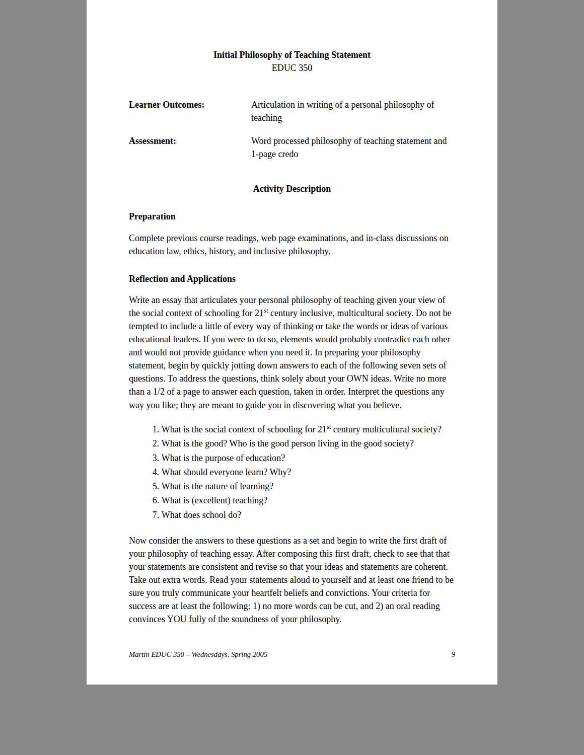Initial Philosophy of Teaching Statement
EDUC 350
Learner Outcomes:
Articulation in writing of a personal philosophy of teaching
Assessment:
Word processed philosophy of teaching statement and 1-page credo
Activity Description
Preparation
Complete previous course readings, web page examinations, and in-class discussions on education law, ethics, history, and inclusive philosophy.
Reflection and Applications
Write an essay that articulates your personal philosophy of teaching given your view of the social context of schooling for 21st century inclusive, multicultural society. Do not be tempted to include a little of every way of thinking or take the words or ideas of various educational leaders. If you were to do so, elements would probably contradict each other and would not provide guidance when you need it. In preparing your philosophy statement, begin by quickly jotting down answers to each of the following seven sets of questions. To address the questions, think solely about your OWN ideas. Write no more than a 1/2 of a page to answer each question, taken in order. Interpret the questions any way you like; they are meant to guide you in discovering what you believe.
What is the social context of schooling for 21st century multicultural society?
What is the good? Who is the good person living in the good society?
What is the purpose of education?
What should everyone learn? Why?
What is the nature of learning?
What is (excellent) teaching?
What does school do?
Now consider the answers to these questions as a set and begin to write the first draft of your philosophy of teaching essay. After composing this first draft, check to see that that your statements are consistent and revise so that your ideas and statements are coherent. Take out extra words. Read your statements aloud to yourself and at least one friend to be sure you truly communicate your heartfelt beliefs and convictions. Your criteria for success are at least the following: 1) no more words can be cut, and 2) an oral reading convinces YOU fully of the soundness of your philosophy.
Martin EDUC 350 – Wednesdays, Spring 2005 9